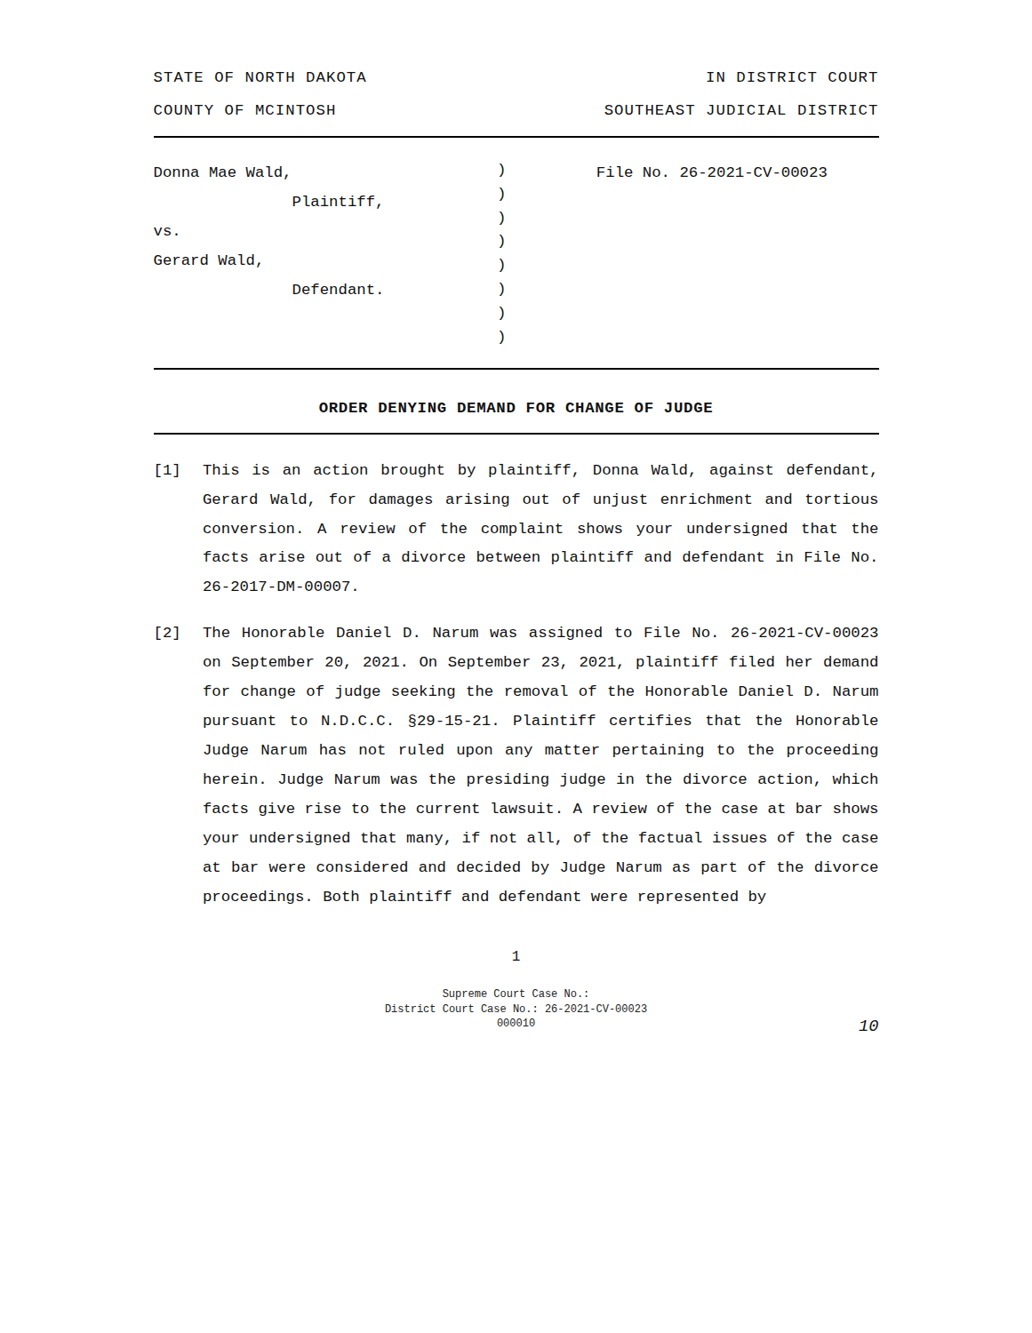STATE OF NORTH DAKOTA IN DISTRICT COURT
COUNTY OF MCINTOSH SOUTHEAST JUDICIAL DISTRICT
| Donna Mae Wald, Plaintiff, vs. Gerard Wald, Defendant. | ) ) ) ) ) ) ) ) | File No. 26-2021-CV-00023 |
ORDER DENYING DEMAND FOR CHANGE OF JUDGE
[1]
This is an action brought by plaintiff, Donna Wald, against defendant, Gerard Wald, for damages arising out of unjust enrichment and tortious conversion. A review of the complaint shows your undersigned that the facts arise out of a divorce between plaintiff and defendant in File No. 26-2017-DM-00007.
[2]
The Honorable Daniel D. Narum was assigned to File No. 26-2021-CV-00023 on September 20, 2021. On September 23, 2021, plaintiff filed her demand for change of judge seeking the removal of the Honorable Daniel D. Narum pursuant to N.D.C.C. §29-15-21. Plaintiff certifies that the Honorable Judge Narum has not ruled upon any matter pertaining to the proceeding herein. Judge Narum was the presiding judge in the divorce action, which facts give rise to the current lawsuit. A review of the case at bar shows your undersigned that many, if not all, of the factual issues of the case at bar were considered and decided by Judge Narum as part of the divorce proceedings. Both plaintiff and defendant were represented by
1
Supreme Court Case No.:
District Court Case No.: 26-2021-CV-00023
000010
10